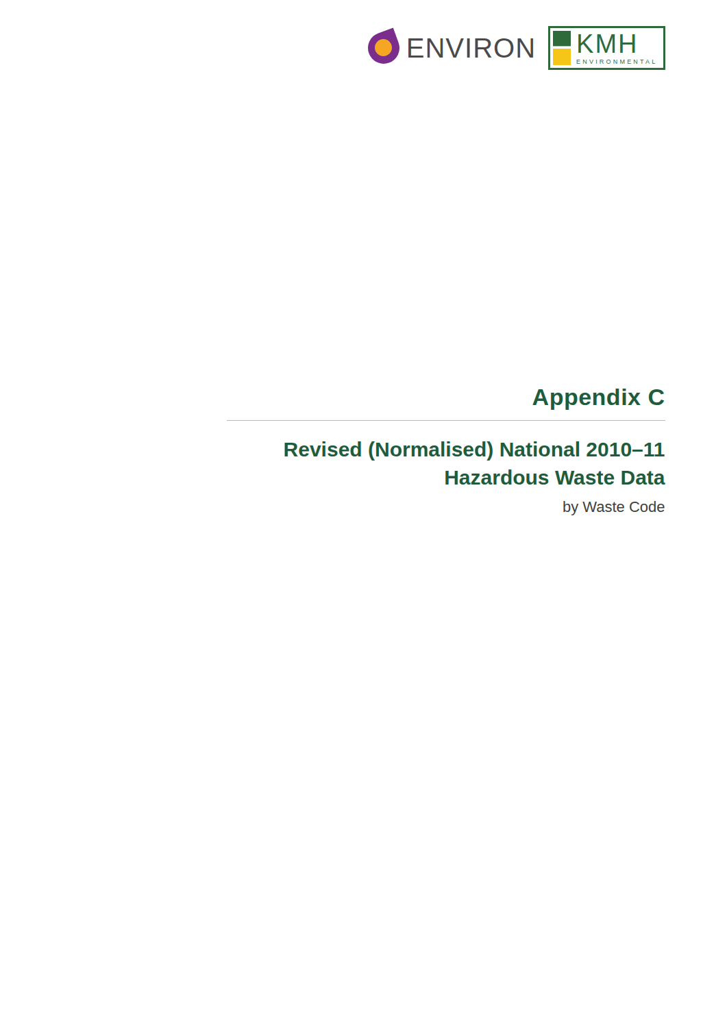ENVIRON
KMH ENVIRONMENTAL
Appendix C
Revised (Normalised) National 2010–11
Hazardous Waste Data
by Waste Code